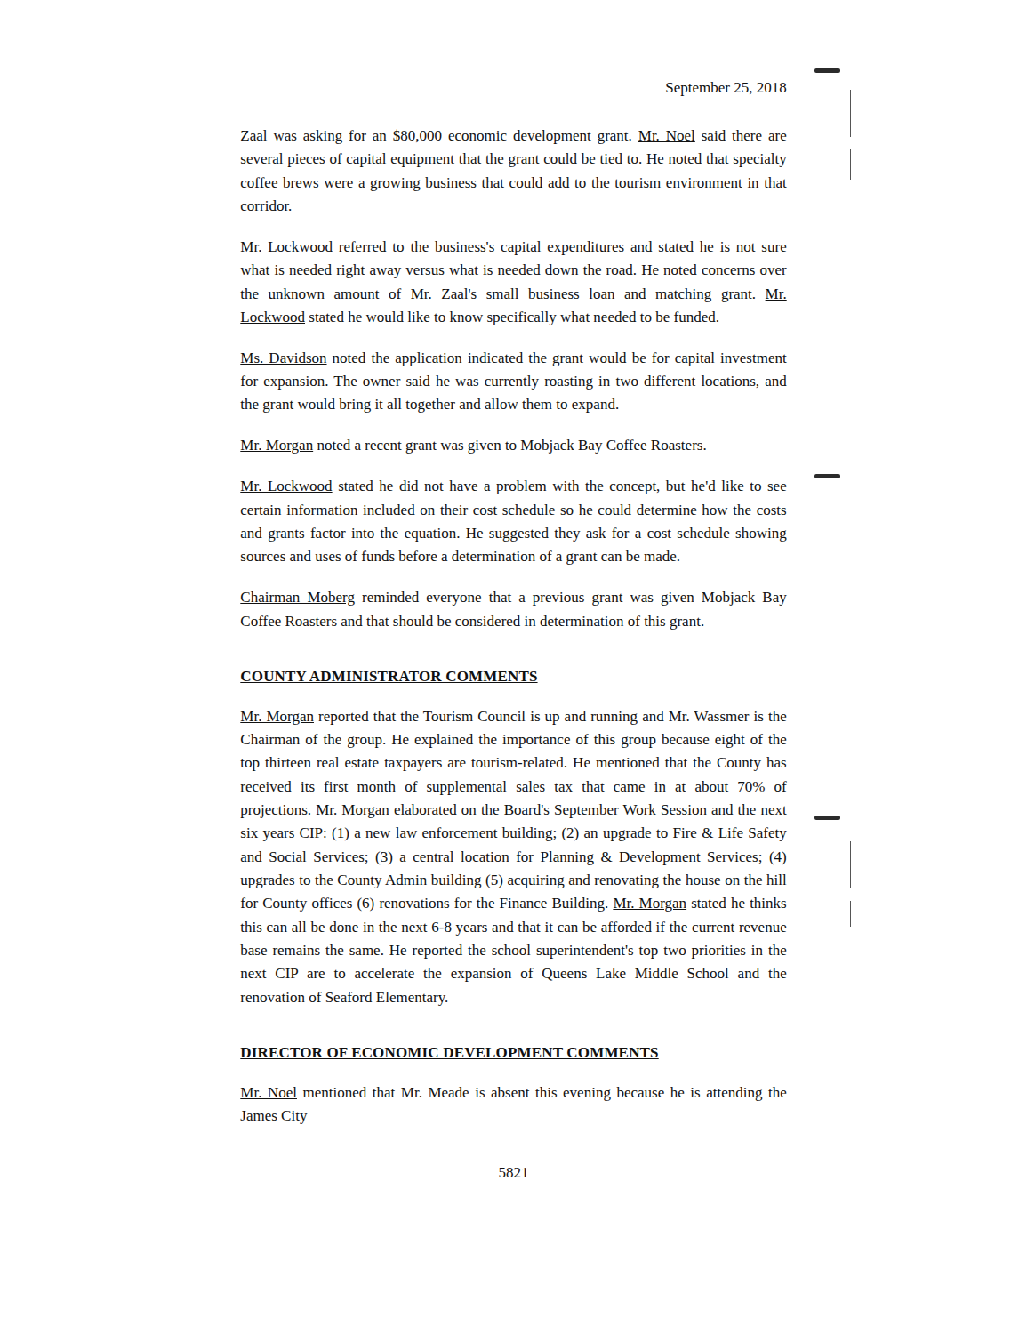September 25, 2018
Zaal was asking for an $80,000 economic development grant. Mr. Noel said there are several pieces of capital equipment that the grant could be tied to. He noted that specialty coffee brews were a growing business that could add to the tourism environment in that corridor.
Mr. Lockwood referred to the business's capital expenditures and stated he is not sure what is needed right away versus what is needed down the road. He noted concerns over the unknown amount of Mr. Zaal's small business loan and matching grant. Mr. Lockwood stated he would like to know specifically what needed to be funded.
Ms. Davidson noted the application indicated the grant would be for capital investment for expansion. The owner said he was currently roasting in two different locations, and the grant would bring it all together and allow them to expand.
Mr. Morgan noted a recent grant was given to Mobjack Bay Coffee Roasters.
Mr. Lockwood stated he did not have a problem with the concept, but he'd like to see certain information included on their cost schedule so he could determine how the costs and grants factor into the equation. He suggested they ask for a cost schedule showing sources and uses of funds before a determination of a grant can be made.
Chairman Moberg reminded everyone that a previous grant was given Mobjack Bay Coffee Roasters and that should be considered in determination of this grant.
COUNTY ADMINISTRATOR COMMENTS
Mr. Morgan reported that the Tourism Council is up and running and Mr. Wassmer is the Chairman of the group. He explained the importance of this group because eight of the top thirteen real estate taxpayers are tourism-related. He mentioned that the County has received its first month of supplemental sales tax that came in at about 70% of projections. Mr. Morgan elaborated on the Board's September Work Session and the next six years CIP: (1) a new law enforcement building; (2) an upgrade to Fire & Life Safety and Social Services; (3) a central location for Planning & Development Services; (4) upgrades to the County Admin building (5) acquiring and renovating the house on the hill for County offices (6) renovations for the Finance Building. Mr. Morgan stated he thinks this can all be done in the next 6-8 years and that it can be afforded if the current revenue base remains the same. He reported the school superintendent's top two priorities in the next CIP are to accelerate the expansion of Queens Lake Middle School and the renovation of Seaford Elementary.
DIRECTOR OF ECONOMIC DEVELOPMENT COMMENTS
Mr. Noel mentioned that Mr. Meade is absent this evening because he is attending the James City
5821